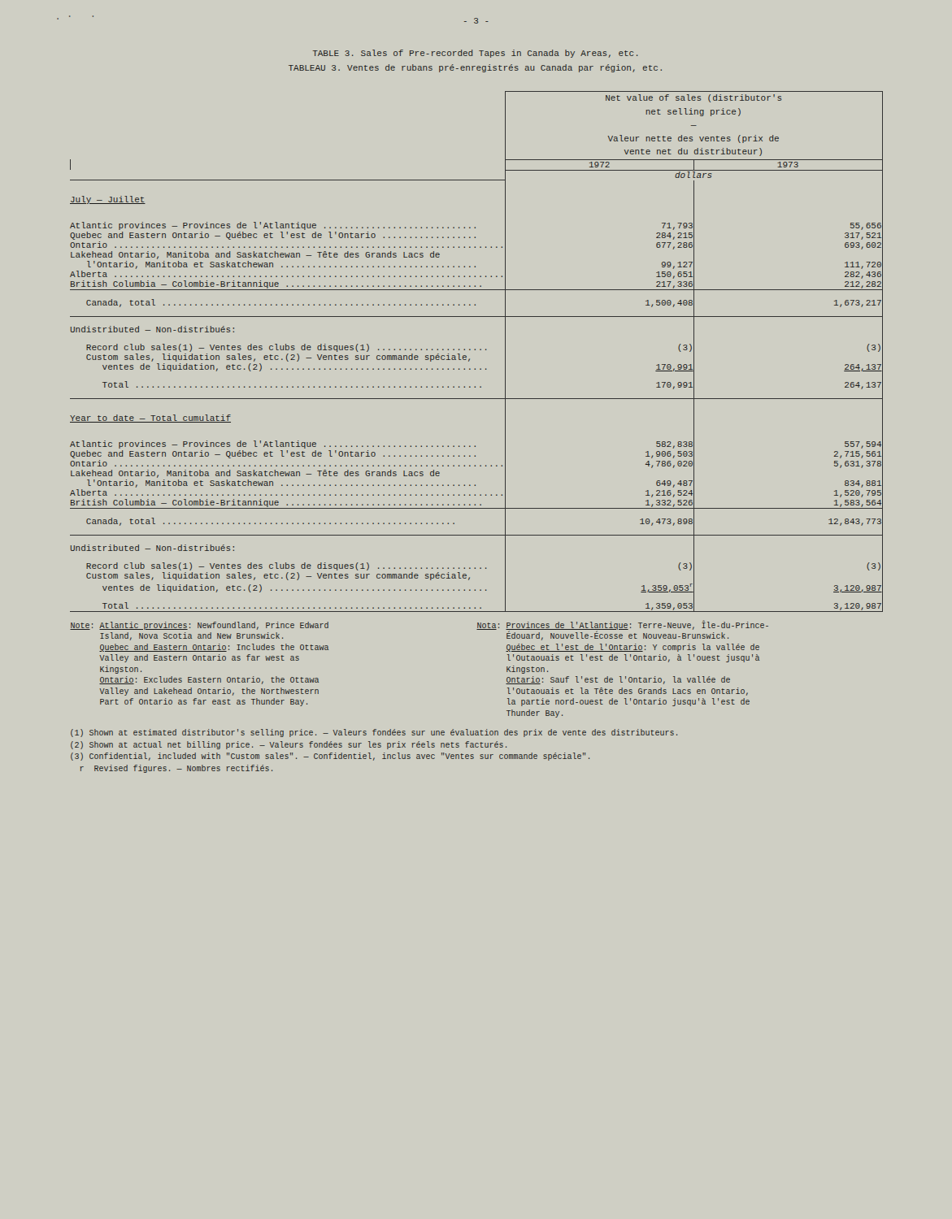. · ·
- 3 -
TABLE 3. Sales of Pre-recorded Tapes in Canada by Areas, etc.
TABLEAU 3. Ventes de rubans pré-enregistrés au Canada par région, etc.
| | Net value of sales (distributor's net selling price) — Valeur nette des ventes (prix de vente net du distributeur) |
| | 1972 | 1973 |
| | dollars |
| July — Juillet | | |
| Atlantic provinces — Provinces de l'Atlantique ............................. | 71,793 | 55,656 |
| Quebec and Eastern Ontario — Québec et l'est de l'Ontario .................. | 284,215 | 317,521 |
| Ontario ......................................................................... | 677,286 | 693,602 |
| Lakehead Ontario, Manitoba and Saskatchewan — Tête des Grands Lacs de | | |
| l'Ontario, Manitoba et Saskatchewan ..................................... | 99,127 | 111,720 |
| Alberta ......................................................................... | 150,651 | 282,436 |
| British Columbia — Colombie-Britannique ..................................... | 217,336 | 212,282 |
| Canada, total ........................................................... | 1,500,408 | 1,673,217 |
| Undistributed — Non-distribués: | | |
| Record club sales(1) — Ventes des clubs de disques(1) ..................... | (3) | (3) |
| Custom sales, liquidation sales, etc.(2) — Ventes sur commande spéciale, | | |
| ventes de liquidation, etc.(2) ......................................... | 170,991 | 264,137 |
| Total ................................................................. | 170,991 | 264,137 |
| Year to date — Total cumulatif | | |
| Atlantic provinces — Provinces de l'Atlantique ............................. | 582,838 | 557,594 |
| Quebec and Eastern Ontario — Québec et l'est de l'Ontario .................. | 1,906,503 | 2,715,561 |
| Ontario ......................................................................... | 4,786,020 | 5,631,378 |
| Lakehead Ontario, Manitoba and Saskatchewan — Tête des Grands Lacs de | | |
| l'Ontario, Manitoba et Saskatchewan ..................................... | 649,487 | 834,881 |
| Alberta ......................................................................... | 1,216,524 | 1,520,795 |
| British Columbia — Colombie-Britannique ..................................... | 1,332,526 | 1,583,564 |
| Canada, total ....................................................... | 10,473,898 | 12,843,773 |
| Undistributed — Non-distribués: | | |
| Record club sales(1) — Ventes des clubs de disques(1) ..................... | (3) | (3) |
| Custom sales, liquidation sales, etc.(2) — Ventes sur commande spéciale, | | |
| ventes de liquidation, etc.(2) ......................................... | 1,359,053 r | 3,120,987 |
| Total ................................................................. | 1,359,053 | 3,120,987 |
| Note : Atlantic provinces : Newfoundland, Prince Edward Island, Nova Scotia and New Brunswick. Quebec and Eastern Ontario : Includes the Ottawa Valley and Eastern Ontario as far west as Kingston. Ontario : Excludes Eastern Ontario, the Ottawa Valley and Lakehead Ontario, the Northwestern Part of Ontario as far east as Thunder Bay. | Nota : Provinces de l'Atlantique : Terre-Neuve, Île-du-Prince- Édouard, Nouvelle-Écosse et Nouveau-Brunswick. Québec et l'est de l'Ontario : Y compris la vallée de l'Outaouais et l'est de l'Ontario, à l'ouest jusqu'à Kingston. Ontario : Sauf l'est de l'Ontario, la vallée de l'Outaouais et la Tête des Grands Lacs en Ontario, la partie nord-ouest de l'Ontario jusqu'à l'est de Thunder Bay. |
(1) Shown at estimated distributor's selling price. — Valeurs fondées sur une évaluation des prix de vente des distributeurs.
(2) Shown at actual net billing price. — Valeurs fondées sur les prix réels nets facturés.
(3) Confidential, included with "Custom sales". — Confidentiel, inclus avec "Ventes sur commande spéciale".
r Revised figures. — Nombres rectifiés.